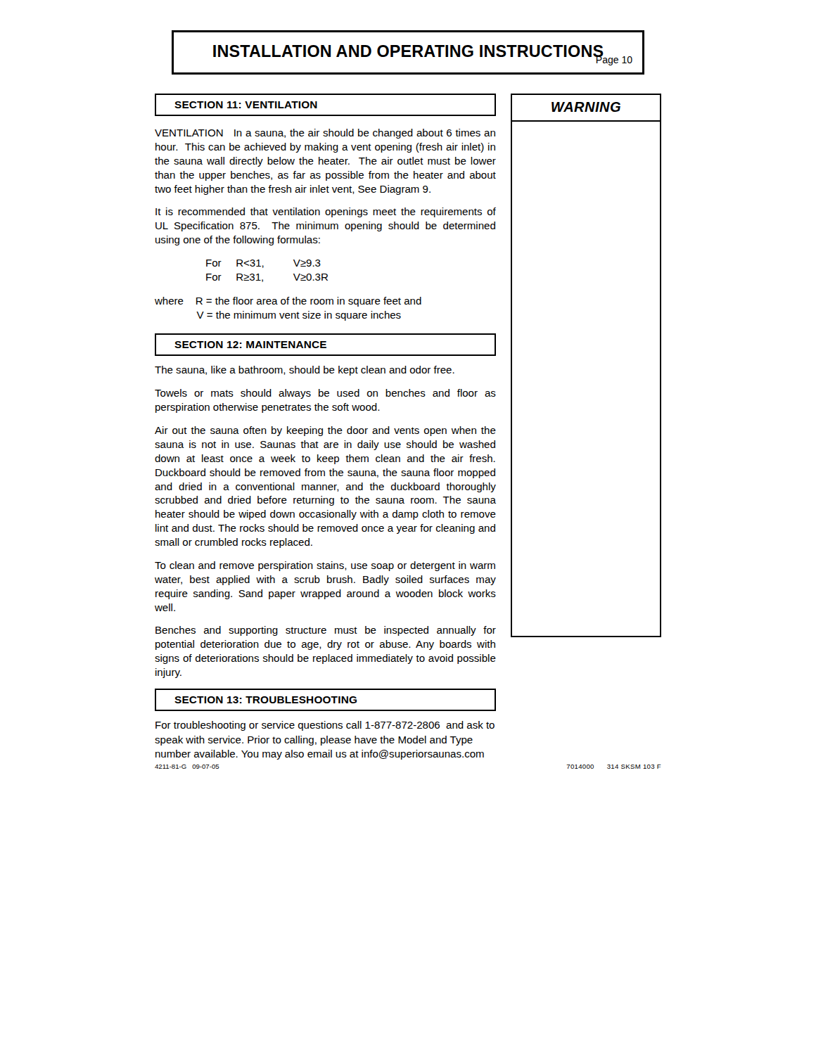INSTALLATION AND OPERATING INSTRUCTIONS
Page 10
SECTION 11: VENTILATION
VENTILATION In a sauna, the air should be changed about 6 times an hour. This can be achieved by making a vent opening (fresh air inlet) in the sauna wall directly below the heater. The air outlet must be lower than the upper benches, as far as possible from the heater and about two feet higher than the fresh air inlet vent, See Diagram 9.
It is recommended that ventilation openings meet the requirements of UL Specification 875. The minimum opening should be determined using one of the following formulas:
For R<31, V≥9.3
For R≥31, V≥0.3R
where R = the floor area of the room in square feet and
V = the minimum vent size in square inches
SECTION 12: MAINTENANCE
The sauna, like a bathroom, should be kept clean and odor free.
Towels or mats should always be used on benches and floor as perspiration otherwise penetrates the soft wood.
Air out the sauna often by keeping the door and vents open when the sauna is not in use. Saunas that are in daily use should be washed down at least once a week to keep them clean and the air fresh. Duckboard should be removed from the sauna, the sauna floor mopped and dried in a conventional manner, and the duckboard thoroughly scrubbed and dried before returning to the sauna room. The sauna heater should be wiped down occasionally with a damp cloth to remove lint and dust. The rocks should be removed once a year for cleaning and small or crumbled rocks replaced.
To clean and remove perspiration stains, use soap or detergent in warm water, best applied with a scrub brush. Badly soiled surfaces may require sanding. Sand paper wrapped around a wooden block works well.
Benches and supporting structure must be inspected annually for potential deterioration due to age, dry rot or abuse. Any boards with signs of deteriorations should be replaced immediately to avoid possible injury.
SECTION 13: TROUBLESHOOTING
For troubleshooting or service questions call 1-877-872-2806 and ask to speak with service. Prior to calling, please have the Model and Type number available. You may also email us at info@superiorsaunas.com
WARNING
4211-81-G 09-07-05
7014000 314 SKSM 103 F